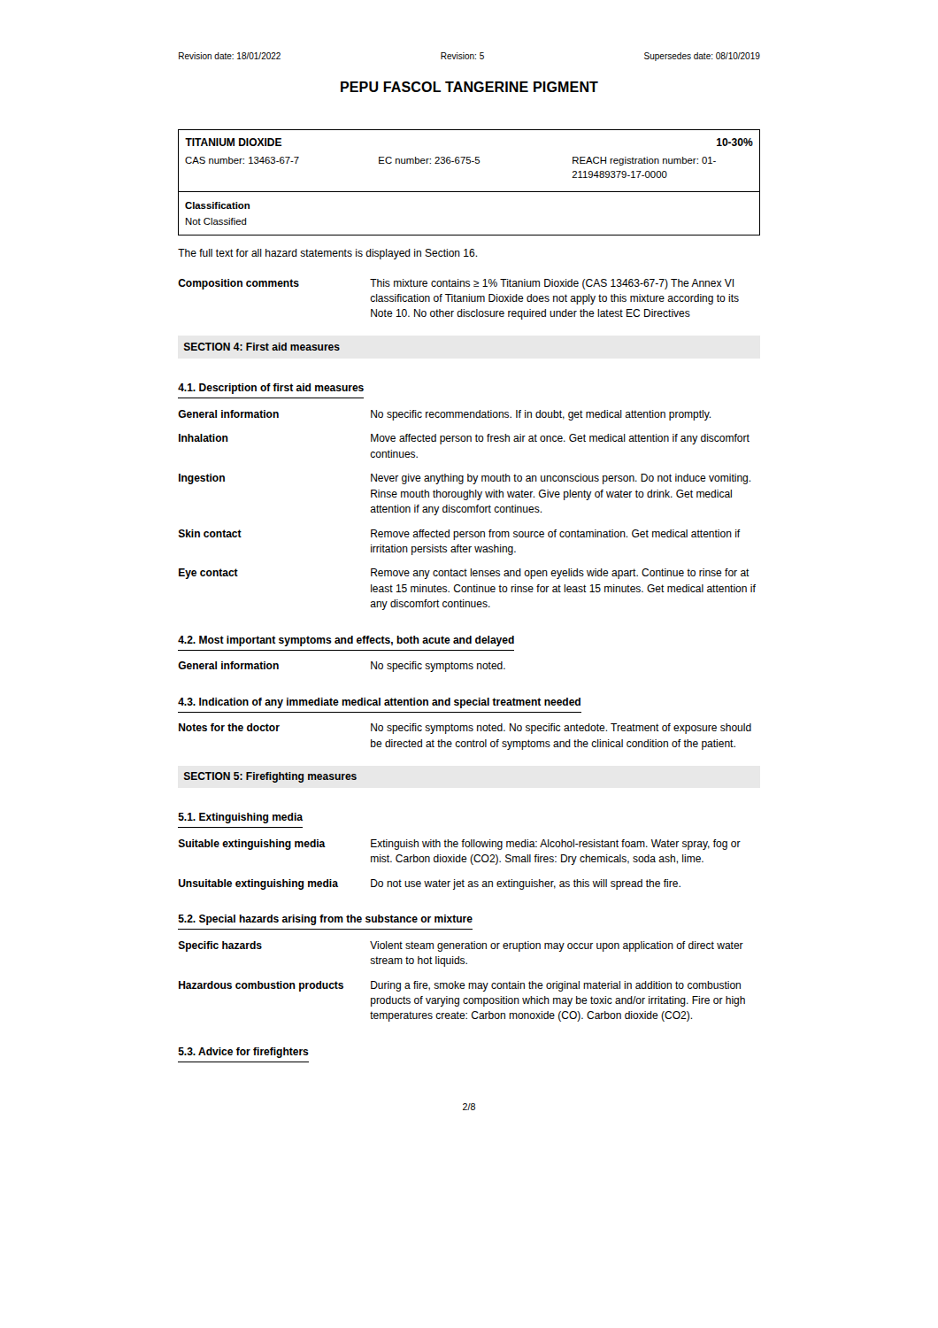Revision date: 18/01/2022 Revision: 5 Supersedes date: 08/10/2019
PEPU FASCOL TANGERINE PIGMENT
| TITANIUM DIOXIDE | 10-30% |
| CAS number: 13463-67-7 | EC number: 236-675-5 | REACH registration number: 01-2119489379-17-0000 |
| Classification Not Classified |
The full text for all hazard statements is displayed in Section 16.
Composition comments
This mixture contains ≥ 1% Titanium Dioxide (CAS 13463-67-7) The Annex VI classification of Titanium Dioxide does not apply to this mixture according to its Note 10. No other disclosure required under the latest EC Directives
SECTION 4: First aid measures
4.1. Description of first aid measures
General information
No specific recommendations. If in doubt, get medical attention promptly.
Inhalation
Move affected person to fresh air at once. Get medical attention if any discomfort continues.
Ingestion
Never give anything by mouth to an unconscious person. Do not induce vomiting. Rinse mouth thoroughly with water. Give plenty of water to drink. Get medical attention if any discomfort continues.
Skin contact
Remove affected person from source of contamination. Get medical attention if irritation persists after washing.
Eye contact
Remove any contact lenses and open eyelids wide apart. Continue to rinse for at least 15 minutes. Continue to rinse for at least 15 minutes. Get medical attention if any discomfort continues.
4.2. Most important symptoms and effects, both acute and delayed
General information
No specific symptoms noted.
4.3. Indication of any immediate medical attention and special treatment needed
Notes for the doctor
No specific symptoms noted. No specific antedote. Treatment of exposure should be directed at the control of symptoms and the clinical condition of the patient.
SECTION 5: Firefighting measures
5.1. Extinguishing media
Suitable extinguishing media
Extinguish with the following media: Alcohol-resistant foam. Water spray, fog or mist. Carbon dioxide (CO2). Small fires: Dry chemicals, soda ash, lime.
Unsuitable extinguishing media
Do not use water jet as an extinguisher, as this will spread the fire.
5.2. Special hazards arising from the substance or mixture
Specific hazards
Violent steam generation or eruption may occur upon application of direct water stream to hot liquids.
Hazardous combustion products
During a fire, smoke may contain the original material in addition to combustion products of varying composition which may be toxic and/or irritating. Fire or high temperatures create: Carbon monoxide (CO). Carbon dioxide (CO2).
5.3. Advice for firefighters
2/8